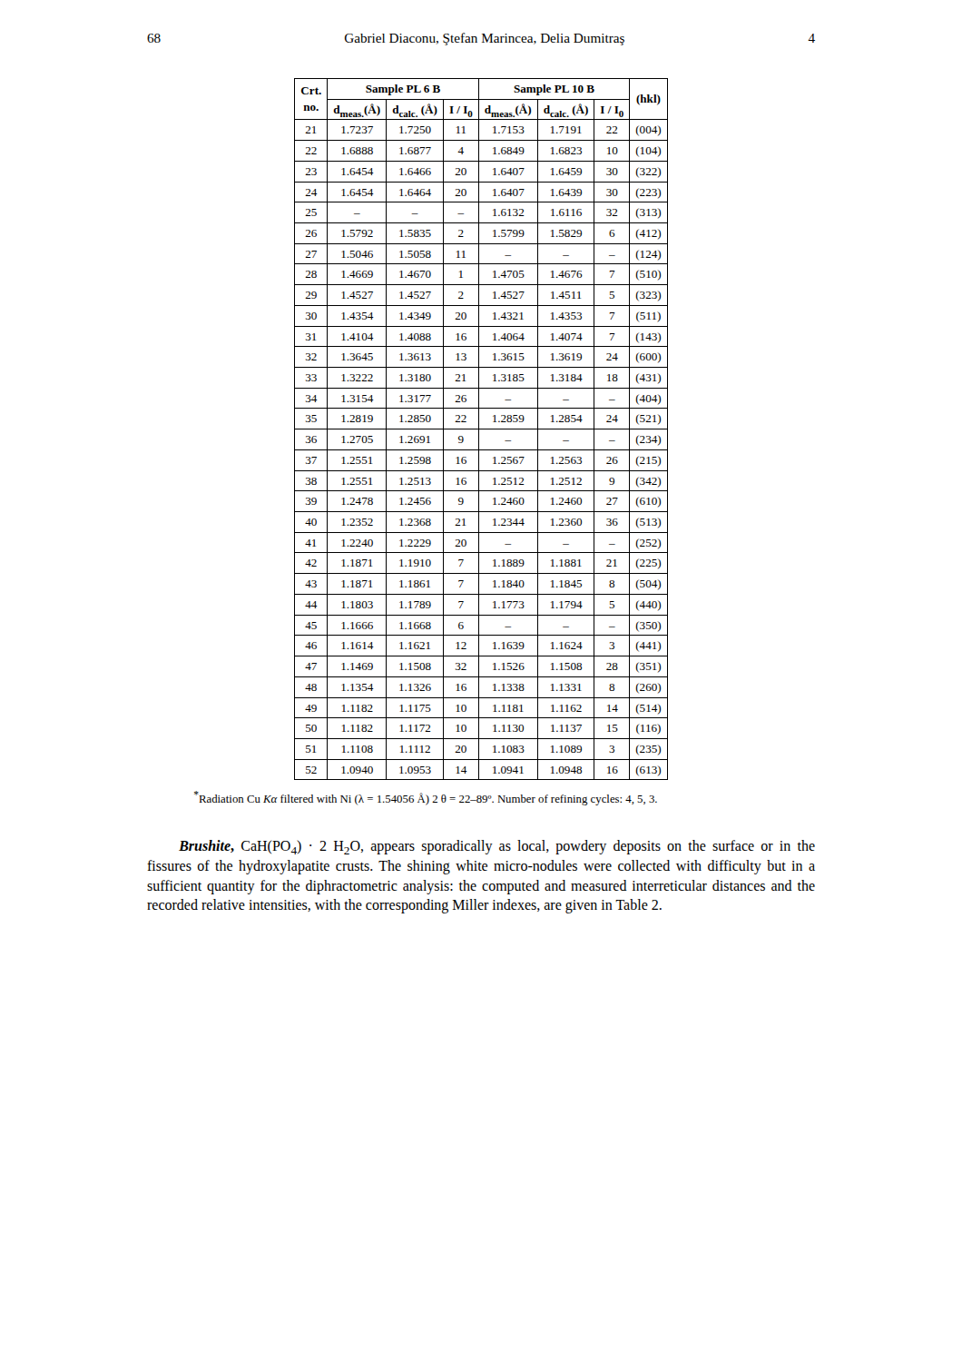68 Gabriel Diaconu, Ştefan Marincea, Delia Dumitraş 4
| Crt. no. | Sample PL 6 B | Sample PL 10 B | (hkl) |
| --- | --- | --- | --- |
| d meas. (Å) | d calc. (Å) | I / I 0 | d meas. (Å) | d calc. (Å) | I / I 0 |
| 21 | 1.7237 | 1.7250 | 11 | 1.7153 | 1.7191 | 22 | (004) |
| 22 | 1.6888 | 1.6877 | 4 | 1.6849 | 1.6823 | 10 | (104) |
| 23 | 1.6454 | 1.6466 | 20 | 1.6407 | 1.6459 | 30 | (322) |
| 24 | 1.6454 | 1.6464 | 20 | 1.6407 | 1.6439 | 30 | (223) |
| 25 | – | – | – | 1.6132 | 1.6116 | 32 | (313) |
| 26 | 1.5792 | 1.5835 | 2 | 1.5799 | 1.5829 | 6 | (412) |
| 27 | 1.5046 | 1.5058 | 11 | – | – | – | (124) |
| 28 | 1.4669 | 1.4670 | 1 | 1.4705 | 1.4676 | 7 | (510) |
| 29 | 1.4527 | 1.4527 | 2 | 1.4527 | 1.4511 | 5 | (323) |
| 30 | 1.4354 | 1.4349 | 20 | 1.4321 | 1.4353 | 7 | (511) |
| 31 | 1.4104 | 1.4088 | 16 | 1.4064 | 1.4074 | 7 | (143) |
| 32 | 1.3645 | 1.3613 | 13 | 1.3615 | 1.3619 | 24 | (600) |
| 33 | 1.3222 | 1.3180 | 21 | 1.3185 | 1.3184 | 18 | (431) |
| 34 | 1.3154 | 1.3177 | 26 | – | – | – | (404) |
| 35 | 1.2819 | 1.2850 | 22 | 1.2859 | 1.2854 | 24 | (521) |
| 36 | 1.2705 | 1.2691 | 9 | – | – | – | (234) |
| 37 | 1.2551 | 1.2598 | 16 | 1.2567 | 1.2563 | 26 | (215) |
| 38 | 1.2551 | 1.2513 | 16 | 1.2512 | 1.2512 | 9 | (342) |
| 39 | 1.2478 | 1.2456 | 9 | 1.2460 | 1.2460 | 27 | (610) |
| 40 | 1.2352 | 1.2368 | 21 | 1.2344 | 1.2360 | 36 | (513) |
| 41 | 1.2240 | 1.2229 | 20 | – | – | – | (252) |
| 42 | 1.1871 | 1.1910 | 7 | 1.1889 | 1.1881 | 21 | (225) |
| 43 | 1.1871 | 1.1861 | 7 | 1.1840 | 1.1845 | 8 | (504) |
| 44 | 1.1803 | 1.1789 | 7 | 1.1773 | 1.1794 | 5 | (440) |
| 45 | 1.1666 | 1.1668 | 6 | – | – | – | (350) |
| 46 | 1.1614 | 1.1621 | 12 | 1.1639 | 1.1624 | 3 | (441) |
| 47 | 1.1469 | 1.1508 | 32 | 1.1526 | 1.1508 | 28 | (351) |
| 48 | 1.1354 | 1.1326 | 16 | 1.1338 | 1.1331 | 8 | (260) |
| 49 | 1.1182 | 1.1175 | 10 | 1.1181 | 1.1162 | 14 | (514) |
| 50 | 1.1182 | 1.1172 | 10 | 1.1130 | 1.1137 | 15 | (116) |
| 51 | 1.1108 | 1.1112 | 20 | 1.1083 | 1.1089 | 3 | (235) |
| 52 | 1.0940 | 1.0953 | 14 | 1.0941 | 1.0948 | 16 | (613) |
*Radiation Cu Kα filtered with Ni (λ = 1.54056 Å) 2 θ = 22–89º. Number of refining cycles: 4, 5, 3.
Brushite, CaH(PO4) · 2 H2O, appears sporadically as local, powdery deposits on the surface or in the fissures of the hydroxylapatite crusts. The shining white micro-nodules were collected with difficulty but in a sufficient quantity for the diphractometric analysis: the computed and measured interreticular distances and the recorded relative intensities, with the corresponding Miller indexes, are given in Table 2.